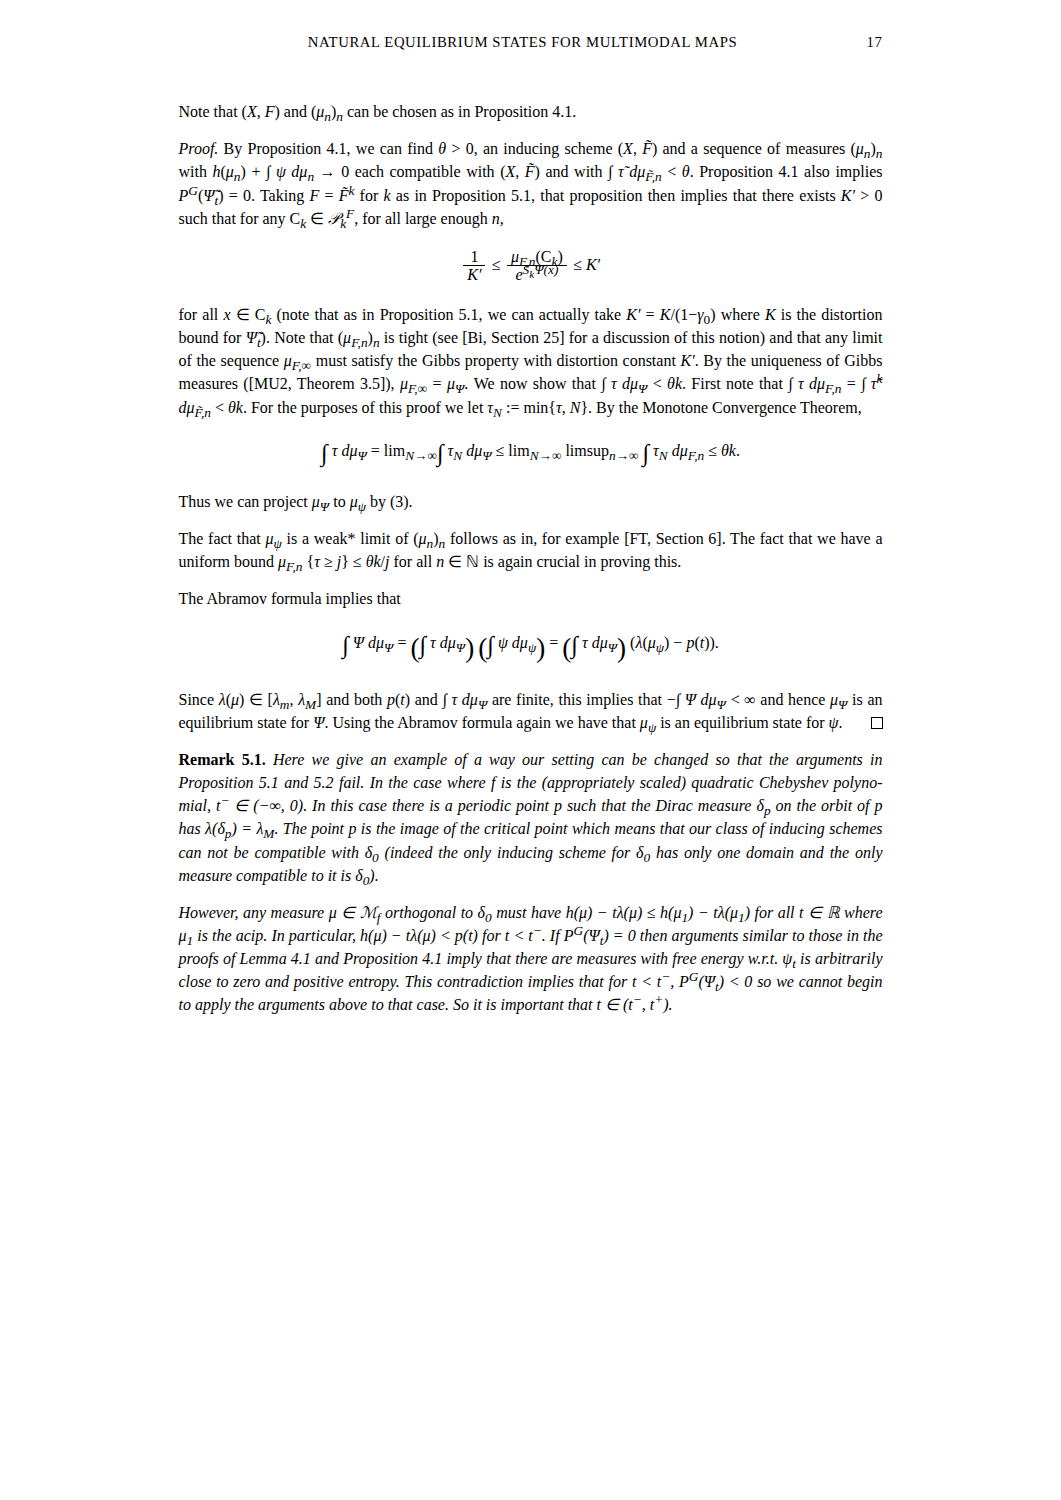NATURAL EQUILIBRIUM STATES FOR MULTIMODAL MAPS 17
Note that (X, F) and (μn)n can be chosen as in Proposition 4.1.
Proof. By Proposition 4.1, we can find θ > 0, an inducing scheme (X, F̃) and a sequence of measures (μn)n with h(μn) + ∫ ψ dμn → 0 each compatible with (X, F̃) and with ∫ τ̃ dμF̃,n < θ. Proposition 4.1 also implies PG(Ψ̃t) = 0. Taking F = F̃k for k as in Proposition 5.1, that proposition then implies that there exists K′ > 0 such that for any Ck ∈ 𝒫kF, for all large enough n,
1 K′ ≤ μF,n(Ck) eSkΨ(x) ≤ K′
for all x ∈ Ck (note that as in Proposition 5.1, we can actually take K′ = K/(1−γ0) where K is the distortion bound for Ψ̃t). Note that (μF,n)n is tight (see [Bi, Section 25] for a discussion of this notion) and that any limit of the sequence μF,∞ must satisfy the Gibbs property with distortion constant K′. By the uniqueness of Gibbs measures ([MU2, Theorem 3.5]), μF,∞ = μΨ. We now show that ∫ τ dμΨ < θk. First note that ∫ τ dμF,n = ∫ τ̃k dμF̃,n < θk. For the purposes of this proof we let τN := min{τ, N}. By the Monotone Convergence Theorem,
∫ τ dμΨ = limN→∞∫ τN dμΨ ≤ limN→∞ limsupn→∞ ∫ τN dμF,n ≤ θk.
Thus we can project μΨ to μψ by (3).
The fact that μψ is a weak* limit of (μn)n follows as in, for example [FT, Section 6]. The fact that we have a uniform bound μF,n {τ ≥ j} ≤ θk/j for all n ∈ ℕ is again crucial in proving this.
The Abramov formula implies that
∫ Ψ dμΨ = (∫ τ dμΨ) (∫ ψ dμψ) = (∫ τ dμΨ) (λ(μψ) − p(t)).
Since λ(μ) ∈ [λm, λM] and both p(t) and ∫ τ dμΨ are finite, this implies that −∫ Ψ dμΨ < ∞ and hence μΨ is an equilibrium state for Ψ. Using the Abramov formula again we have that μψ is an equilibrium state for ψ.
Remark 5.1. Here we give an example of a way our setting can be changed so that the arguments in Proposition 5.1 and 5.2 fail. In the case where f is the (appropriately scaled) quadratic Chebyshev polynomial, t− ∈ (−∞, 0). In this case there is a periodic point p such that the Dirac measure δp on the orbit of p has λ(δp) = λM. The point p is the image of the critical point which means that our class of inducing schemes can not be compatible with δ0 (indeed the only inducing scheme for δ0 has only one domain and the only measure compatible to it is δ0).
However, any measure μ ∈ ℳf orthogonal to δ0 must have h(μ) − tλ(μ) ≤ h(μ1) − tλ(μ1) for all t ∈ ℝ where μ1 is the acip. In particular, h(μ) − tλ(μ) < p(t) for t < t−. If PG(Ψt) = 0 then arguments similar to those in the proofs of Lemma 4.1 and Proposition 4.1 imply that there are measures with free energy w.r.t. ψt is arbitrarily close to zero and positive entropy. This contradiction implies that for t < t−, PG(Ψt) < 0 so we cannot begin to apply the arguments above to that case. So it is important that t ∈ (t−, t+).